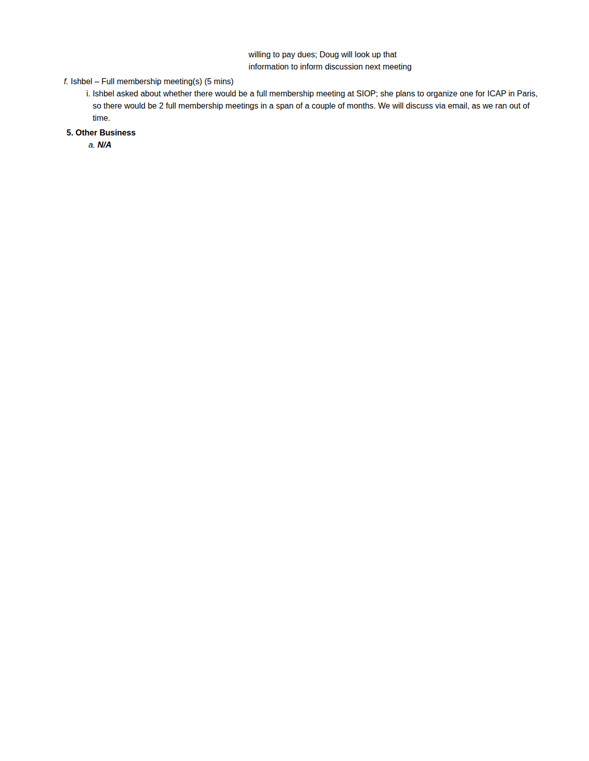willing to pay dues; Doug will look up that
information to inform discussion next meeting
Ishbel – Full membership meeting(s) (5 mins)
Ishbel asked about whether there would be a full membership meeting at SIOP; she plans to organize one for ICAP in Paris, so there would be 2 full membership meetings in a span of a couple of months. We will discuss via email, as we ran out of time.
Other Business
N/A